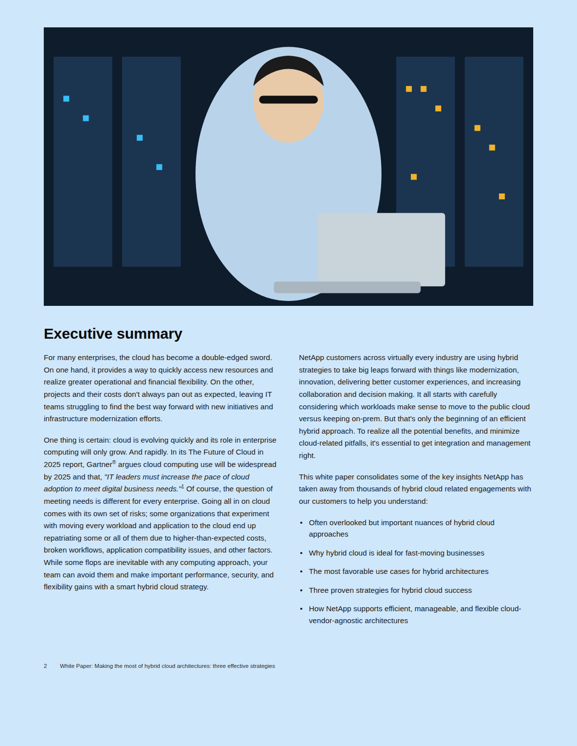Executive summary
For many enterprises, the cloud has become a double-edged sword. On one hand, it provides a way to quickly access new resources and realize greater operational and financial flexibility. On the other, projects and their costs don't always pan out as expected, leaving IT teams struggling to find the best way forward with new initiatives and infrastructure modernization efforts.
One thing is certain: cloud is evolving quickly and its role in enterprise computing will only grow. And rapidly. In its The Future of Cloud in 2025 report, Gartner® argues cloud computing use will be widespread by 2025 and that, "IT leaders must increase the pace of cloud adoption to meet digital business needs."1 Of course, the question of meeting needs is different for every enterprise. Going all in on cloud comes with its own set of risks; some organizations that experiment with moving every workload and application to the cloud end up repatriating some or all of them due to higher-than-expected costs, broken workflows, application compatibility issues, and other factors. While some flops are inevitable with any computing approach, your team can avoid them and make important performance, security, and flexibility gains with a smart hybrid cloud strategy.
NetApp customers across virtually every industry are using hybrid strategies to take big leaps forward with things like modernization, innovation, delivering better customer experiences, and increasing collaboration and decision making. It all starts with carefully considering which workloads make sense to move to the public cloud versus keeping on-prem. But that's only the beginning of an efficient hybrid approach. To realize all the potential benefits, and minimize cloud-related pitfalls, it's essential to get integration and management right.
This white paper consolidates some of the key insights NetApp has taken away from thousands of hybrid cloud related engagements with our customers to help you understand:
Often overlooked but important nuances of hybrid cloud approaches
Why hybrid cloud is ideal for fast-moving businesses
The most favorable use cases for hybrid architectures
Three proven strategies for hybrid cloud success
How NetApp supports efficient, manageable, and flexible cloud-vendor-agnostic architectures
2 White Paper: Making the most of hybrid cloud architectures: three effective strategies